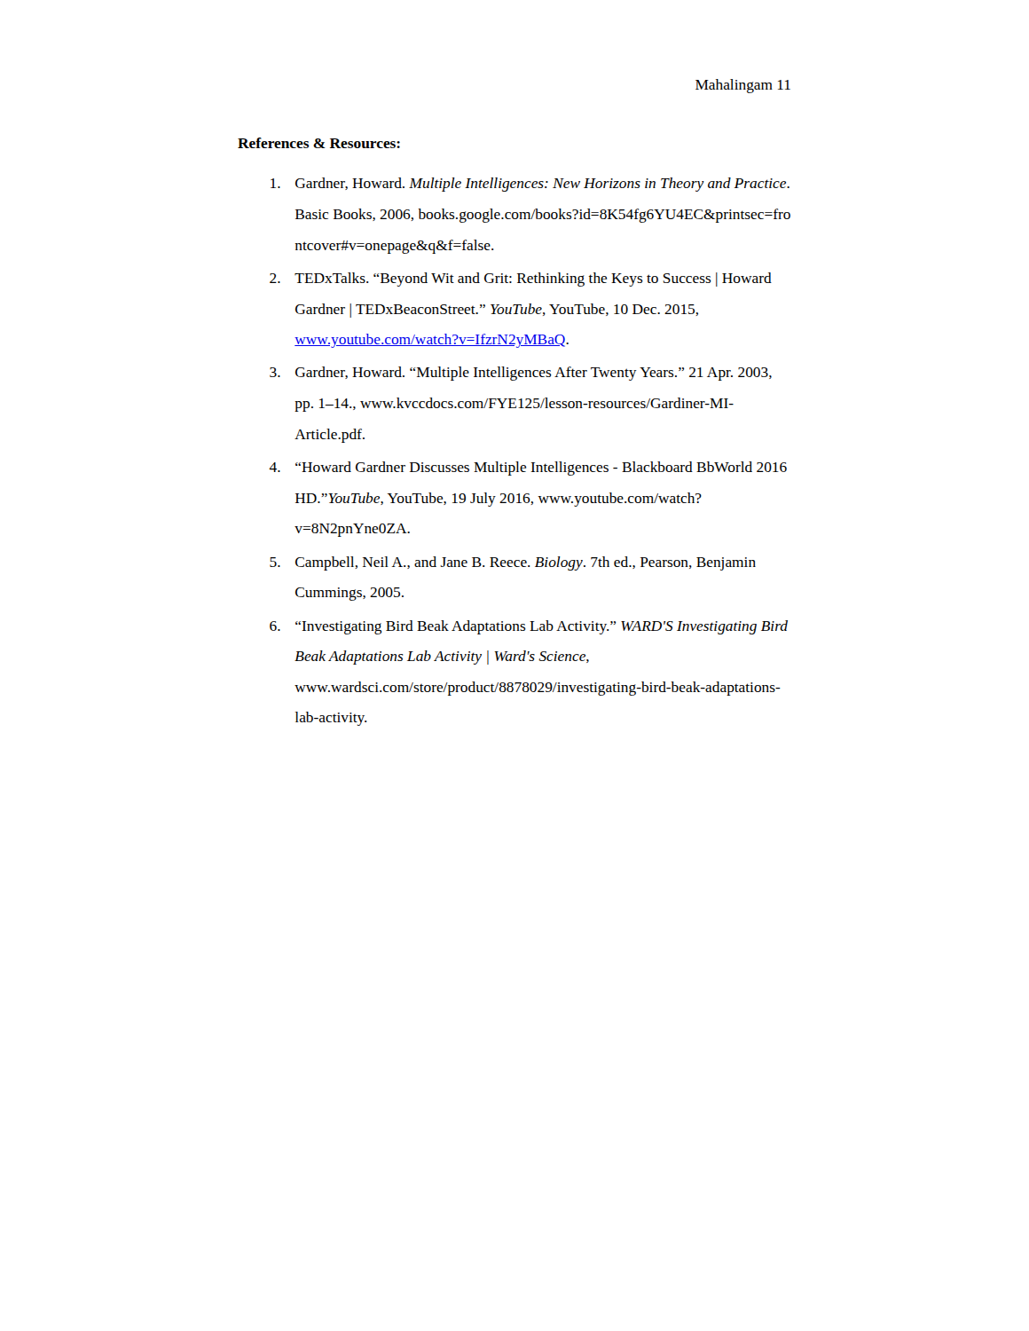Mahalingam 11
References & Resources:
Gardner, Howard. Multiple Intelligences: New Horizons in Theory and Practice. Basic Books, 2006, books.google.com/books?id=8K54fg6YU4EC&printsec=frontcover#v=onepage&q&f=false.
TEDxTalks. “Beyond Wit and Grit: Rethinking the Keys to Success | Howard Gardner | TEDxBeaconStreet.” YouTube, YouTube, 10 Dec. 2015, www.youtube.com/watch?v=IfzrN2yMBaQ.
Gardner, Howard. “Multiple Intelligences After Twenty Years.” 21 Apr. 2003, pp. 1–14., www.kvccdocs.com/FYE125/lesson-resources/Gardiner-MI-Article.pdf.
“Howard Gardner Discusses Multiple Intelligences - Blackboard BbWorld 2016 HD.”YouTube, YouTube, 19 July 2016, www.youtube.com/watch?v=8N2pnYne0ZA.
Campbell, Neil A., and Jane B. Reece. Biology. 7th ed., Pearson, Benjamin Cummings, 2005.
“Investigating Bird Beak Adaptations Lab Activity.” WARD'S Investigating Bird Beak Adaptations Lab Activity | Ward's Science, www.wardsci.com/store/product/8878029/investigating-bird-beak-adaptations-lab-activity.